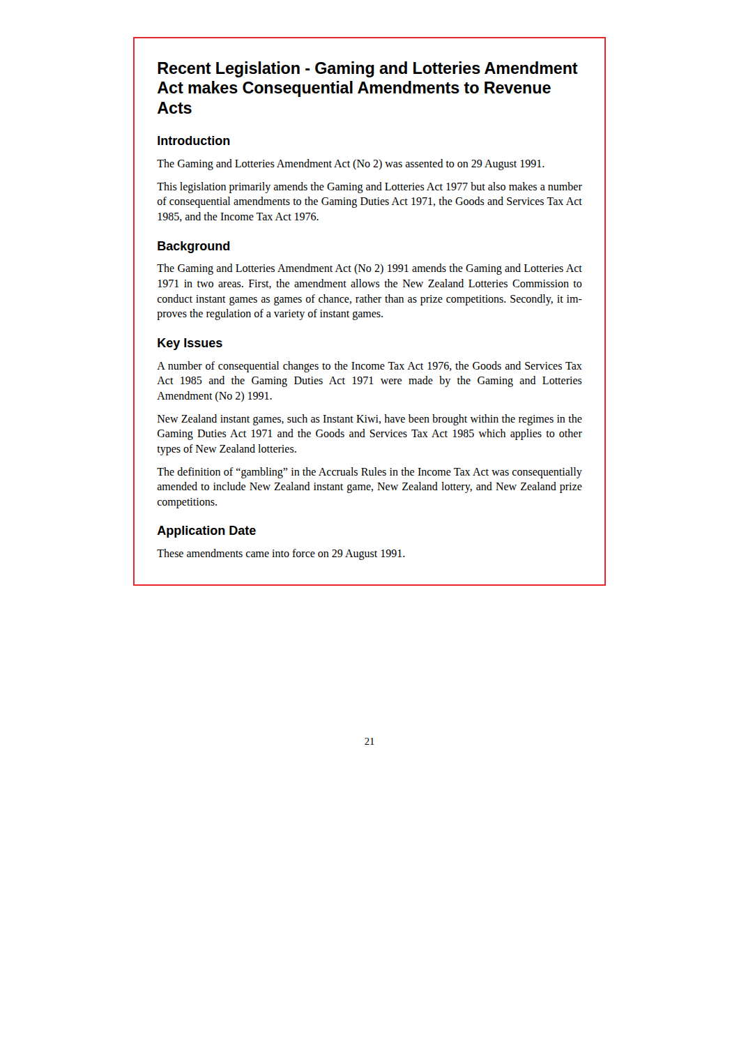Recent Legislation - Gaming and Lotteries Amendment Act makes Consequential Amendments to Revenue Acts
Introduction
The Gaming and Lotteries Amendment Act (No 2) was assented to on 29 August 1991.
This legislation primarily amends the Gaming and Lotteries Act 1977 but also makes a number of consequential amendments to the Gaming Duties Act 1971, the Goods and Services Tax Act 1985, and the Income Tax Act 1976.
Background
The Gaming and Lotteries Amendment Act (No 2) 1991 amends the Gaming and Lotteries Act 1971 in two areas. First, the amendment allows the New Zealand Lotteries Commission to conduct instant games as games of chance, rather than as prize competitions. Secondly, it improves the regulation of a variety of instant games.
Key Issues
A number of consequential changes to the Income Tax Act 1976, the Goods and Services Tax Act 1985 and the Gaming Duties Act 1971 were made by the Gaming and Lotteries Amendment (No 2) 1991.
New Zealand instant games, such as Instant Kiwi, have been brought within the regimes in the Gaming Duties Act 1971 and the Goods and Services Tax Act 1985 which applies to other types of New Zealand lotteries.
The definition of “gambling” in the Accruals Rules in the Income Tax Act was consequentially amended to include New Zealand instant game, New Zealand lottery, and New Zealand prize competitions.
Application Date
These amendments came into force on 29 August 1991.
21